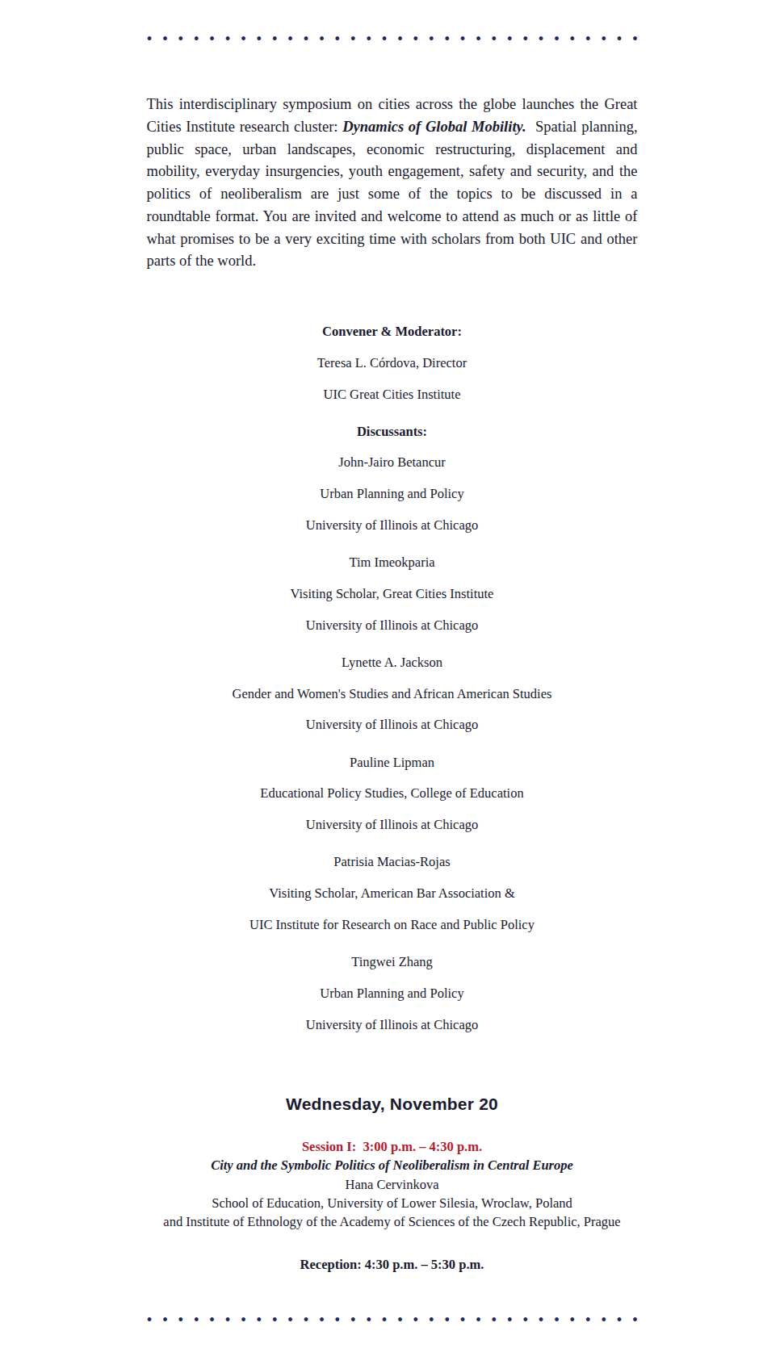••••••••••••••••••••••••••••••••••••••••••
This interdisciplinary symposium on cities across the globe launches the Great Cities Institute research cluster: Dynamics of Global Mobility. Spatial planning, public space, urban landscapes, economic restructuring, displacement and mobility, everyday insurgencies, youth engagement, safety and security, and the politics of neoliberalism are just some of the topics to be discussed in a roundtable format. You are invited and welcome to attend as much or as little of what promises to be a very exciting time with scholars from both UIC and other parts of the world.
Convener & Moderator:
Teresa L. Córdova, Director
UIC Great Cities Institute
Discussants:
John-Jairo Betancur
Urban Planning and Policy
University of Illinois at Chicago
Tim Imeokparia
Visiting Scholar, Great Cities Institute
University of Illinois at Chicago
Lynette A. Jackson
Gender and Women's Studies and African American Studies
University of Illinois at Chicago
Pauline Lipman
Educational Policy Studies, College of Education
University of Illinois at Chicago
Patrisia Macias-Rojas
Visiting Scholar, American Bar Association &
UIC Institute for Research on Race and Public Policy
Tingwei Zhang
Urban Planning and Policy
University of Illinois at Chicago
Wednesday, November 20
Session I: 3:00 p.m. – 4:30 p.m.
City and the Symbolic Politics of Neoliberalism in Central Europe
Hana Cervinkova
School of Education, University of Lower Silesia, Wroclaw, Poland
and Institute of Ethnology of the Academy of Sciences of the Czech Republic, Prague
Reception: 4:30 p.m. – 5:30 p.m.
••••••••••••••••••••••••••••••••••••••••••